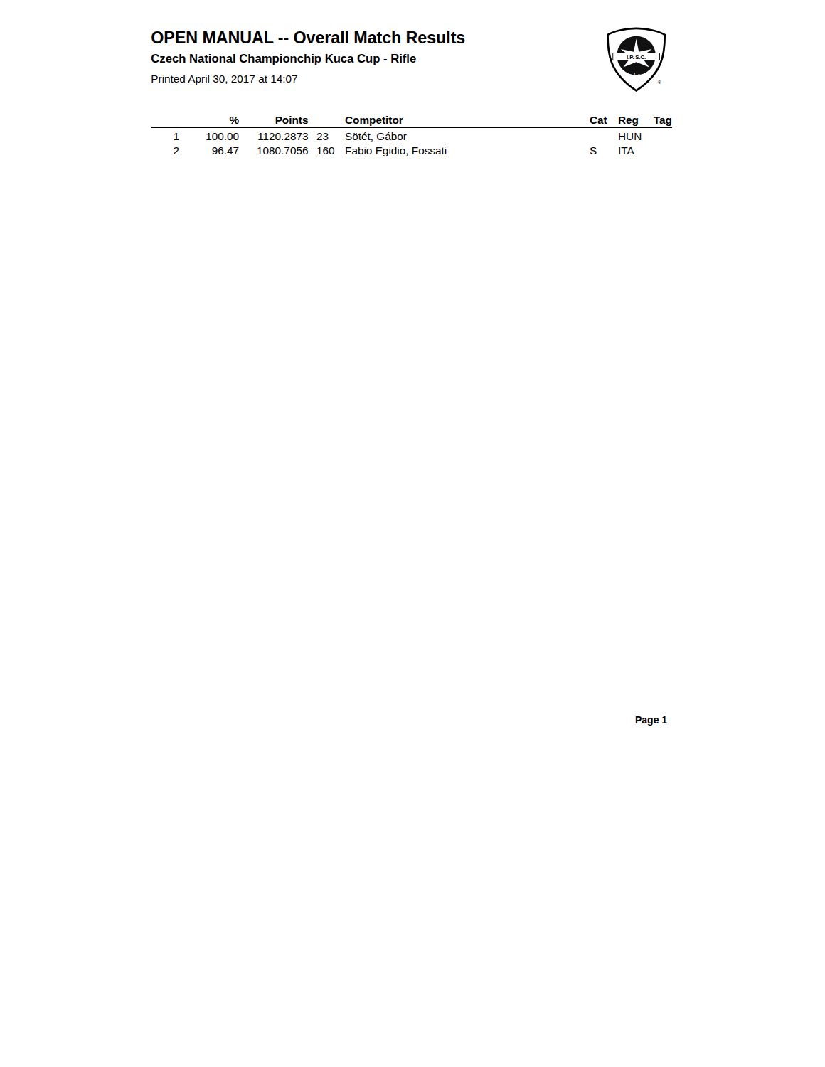I.P. S.C. bᵉ ®
OPEN MANUAL -- Overall Match Results
Czech National Championchip Kuca Cup - Rifle
Printed April 30, 2017 at 14:07
| | % | Points | | Competitor | Cat | Reg | Tag |
| --- | --- | --- | --- | --- | --- | --- | --- |
| 1 | 100.00 | 1120.2873 | 23 | Sötét, Gábor | | HUN | |
| 2 | 96.47 | 1080.7056 | 160 | Fabio Egidio, Fossati | S | ITA | |
Page 1